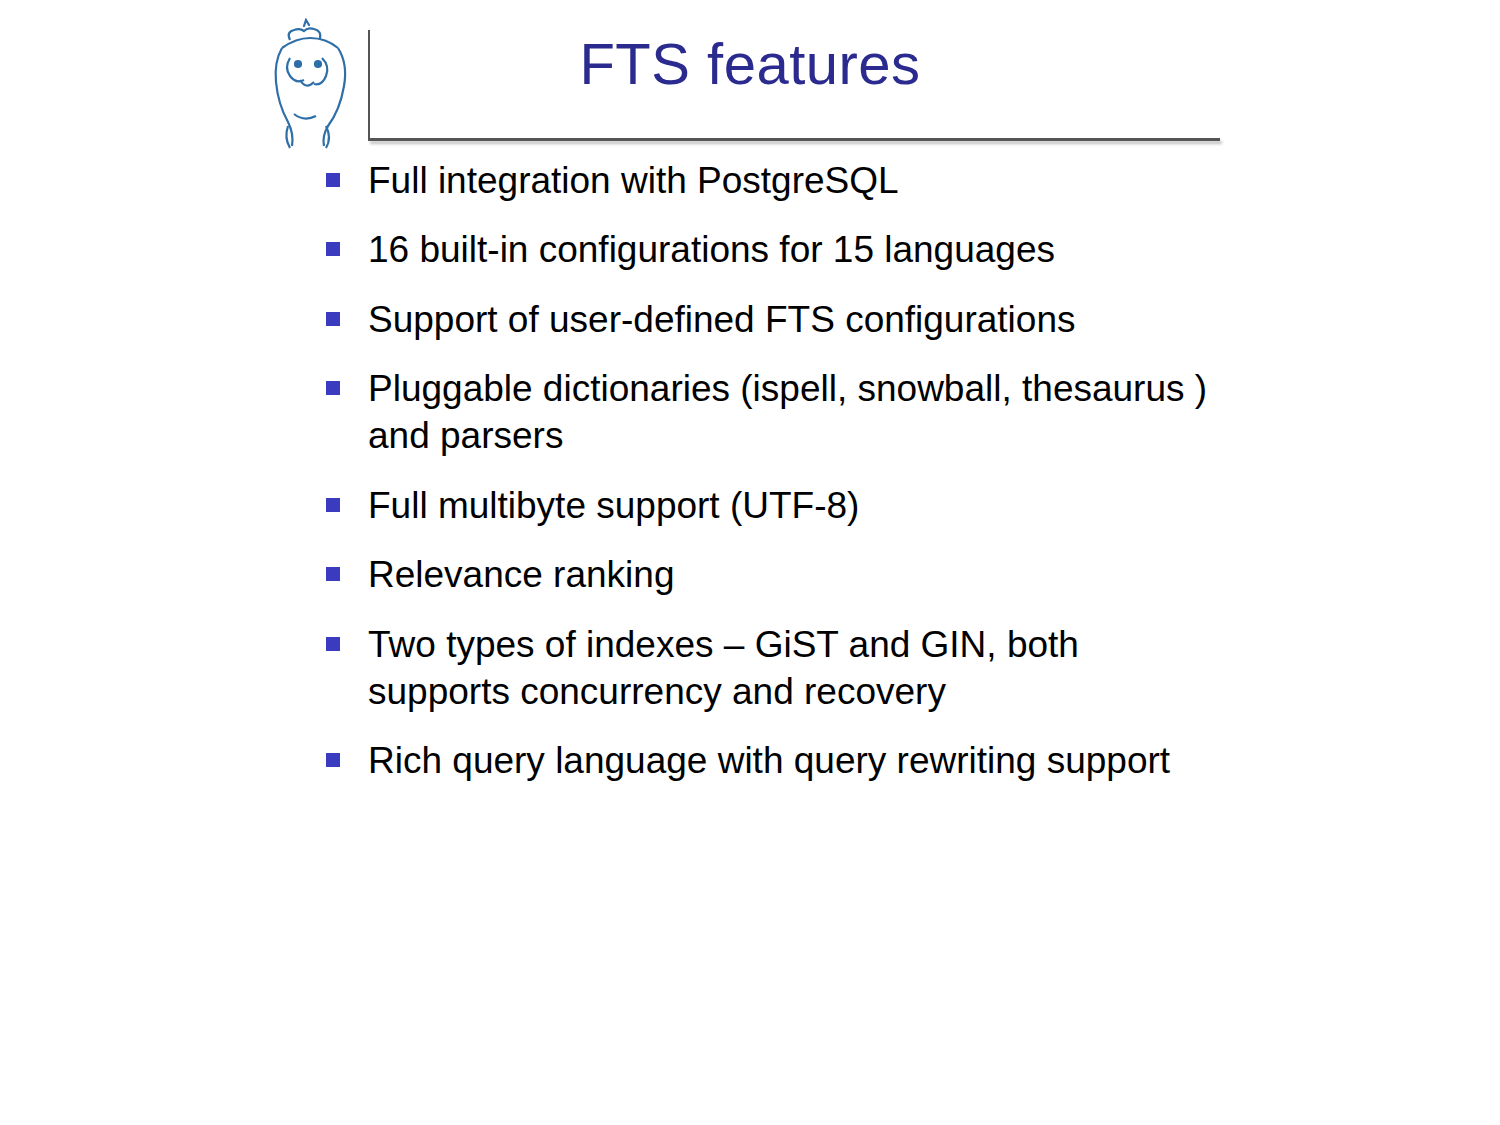FTS features
Full integration with PostgreSQL
16 built-in configurations for 15 languages
Support of user-defined FTS configurations
Pluggable dictionaries (ispell, snowball, thesaurus ) and parsers
Full multibyte support (UTF-8)
Relevance ranking
Two types of indexes – GiST and GIN, both supports concurrency and recovery
Rich query language with query rewriting support